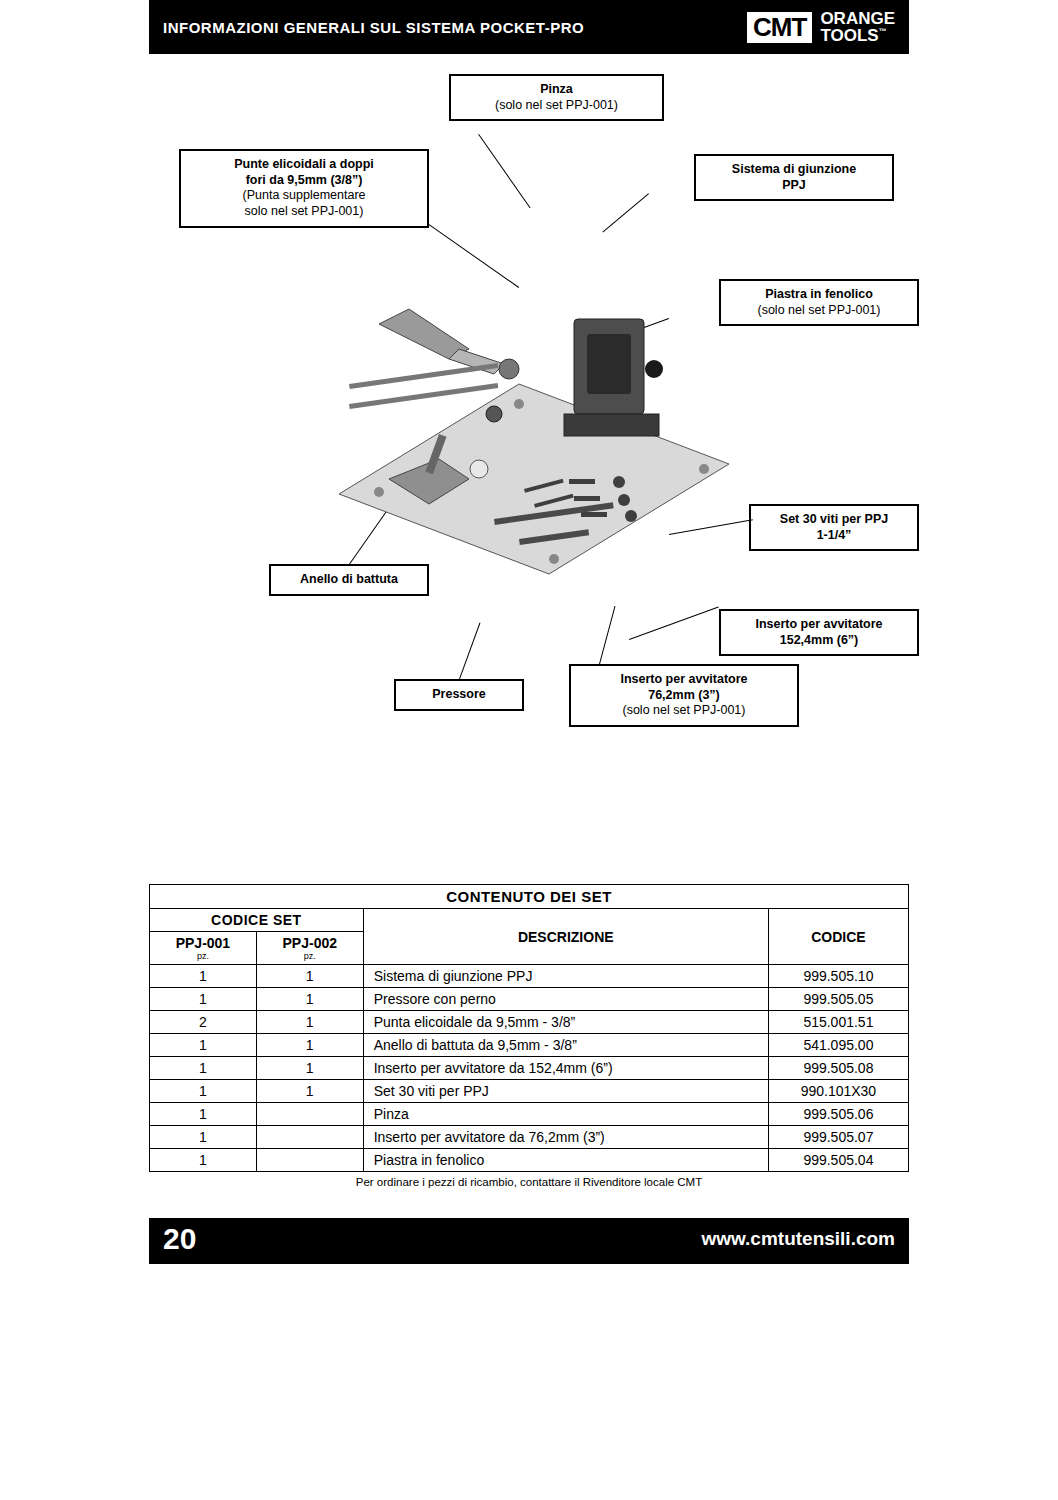INFORMAZIONI GENERALI SUL SISTEMA POCKET-PRO
CMT ORANGE
TOOLS™
Pinza
(solo nel set PPJ-001)
Punte elicoidali a doppi
fori da 9,5mm (3/8”)
(Punta supplementare
solo nel set PPJ-001)
Sistema di giunzione
PPJ
Piastra in fenolico
(solo nel set PPJ-001)
Set 30 viti per PPJ
1-1/4”
Anello di battuta
Inserto per avvitatore
152,4mm (6”)
Pressore
Inserto per avvitatore
76,2mm (3”)
(solo nel set PPJ-001)
| CONTENUTO DEI SET |
| CODICE SET | DESCRIZIONE | CODICE |
| PPJ-001 pz. | PPJ-002 pz. |
| 1 | 1 | Sistema di giunzione PPJ | 999.505.10 |
| 1 | 1 | Pressore con perno | 999.505.05 |
| 2 | 1 | Punta elicoidale da 9,5mm - 3/8” | 515.001.51 |
| 1 | 1 | Anello di battuta da 9,5mm - 3/8” | 541.095.00 |
| 1 | 1 | Inserto per avvitatore da 152,4mm (6”) | 999.505.08 |
| 1 | 1 | Set 30 viti per PPJ | 990.101X30 |
| 1 | | Pinza | 999.505.06 |
| 1 | | Inserto per avvitatore da 76,2mm (3”) | 999.505.07 |
| 1 | | Piastra in fenolico | 999.505.04 |
Per ordinare i pezzi di ricambio, contattare il Rivenditore locale CMT
20
www.cmtutensili.com